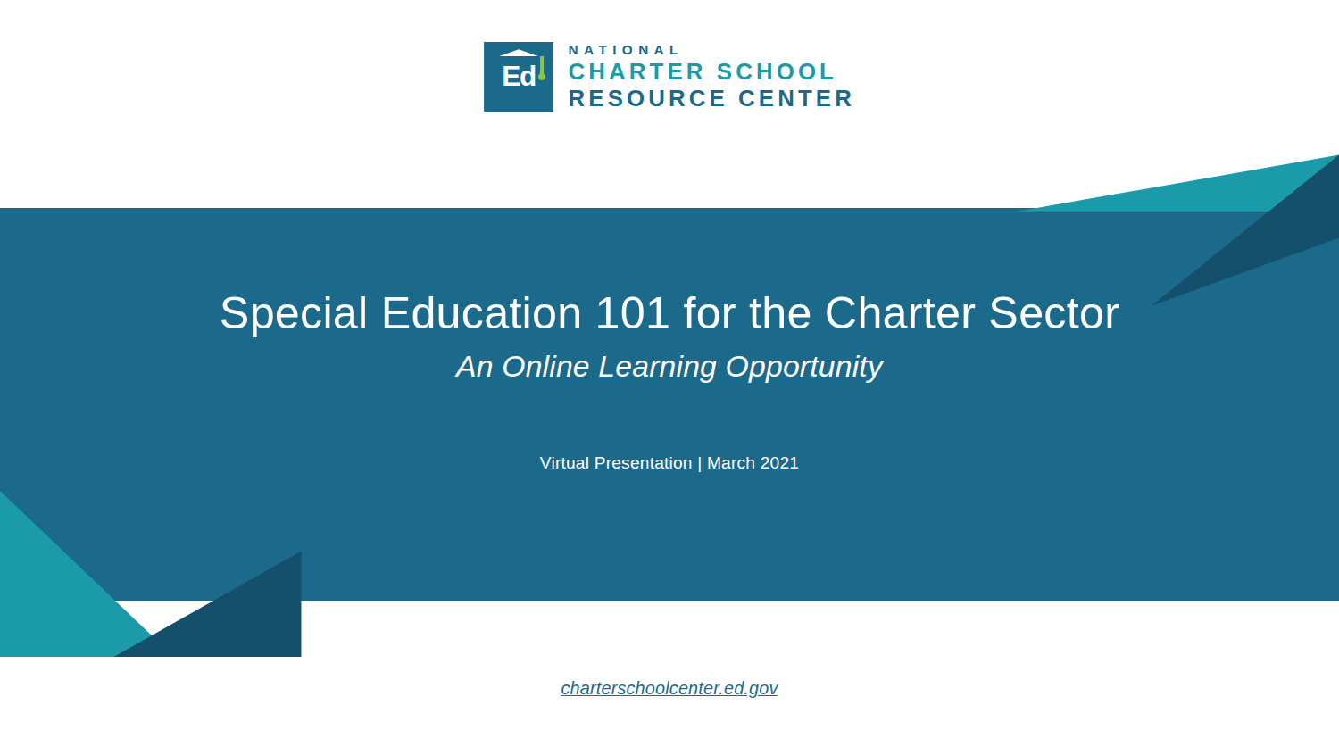Ed
NATIONAL
CHARTER SCHOOL
RESOURCE CENTER
Special Education 101 for the Charter Sector
An Online Learning Opportunity
Virtual Presentation | March 2021
charterschoolcenter.ed.gov